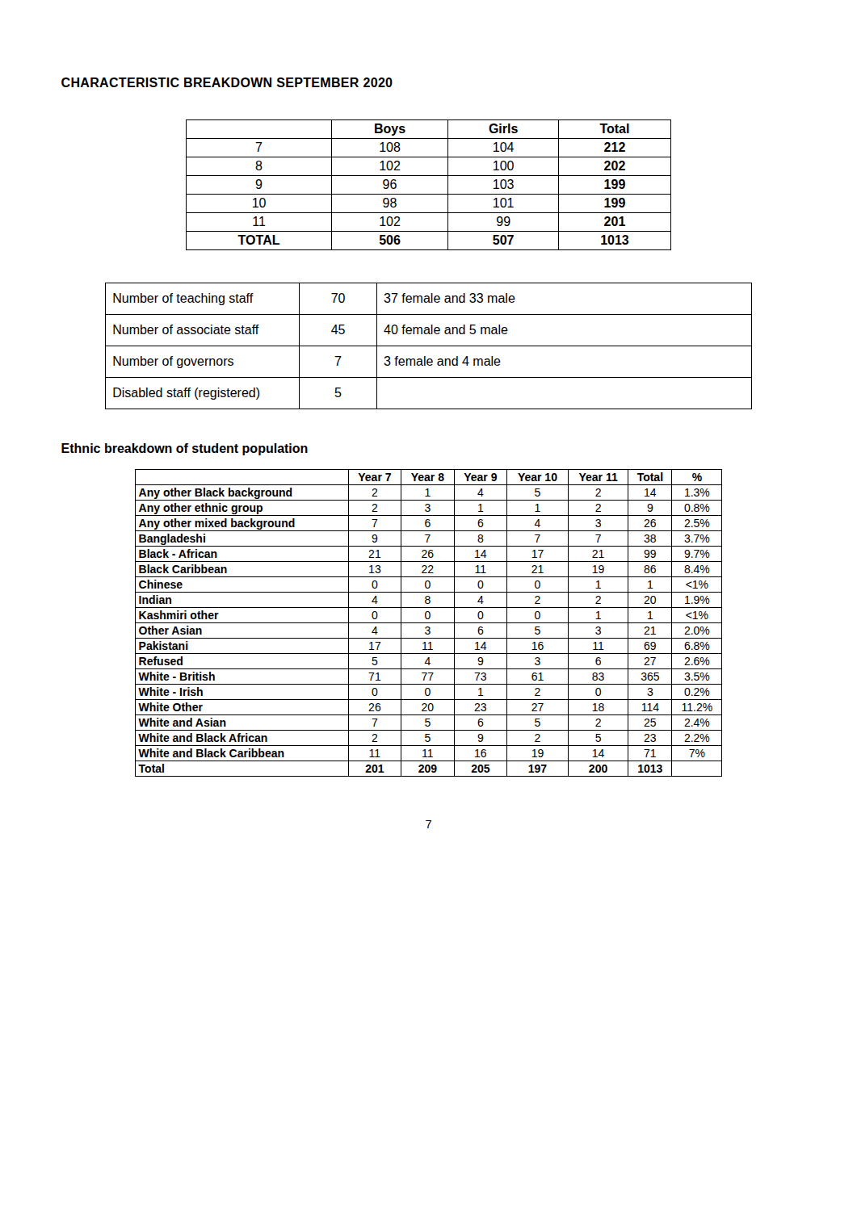CHARACTERISTIC BREAKDOWN SEPTEMBER 2020
| | Boys | Girls | Total |
| 7 | 108 | 104 | 212 |
| 8 | 102 | 100 | 202 |
| 9 | 96 | 103 | 199 |
| 10 | 98 | 101 | 199 |
| 11 | 102 | 99 | 201 |
| TOTAL | 506 | 507 | 1013 |
| Number of teaching staff | 70 | 37 female and 33 male |
| Number of associate staff | 45 | 40 female and 5 male |
| Number of governors | 7 | 3 female and 4 male |
| Disabled staff (registered) | 5 | |
Ethnic breakdown of student population
| | Year 7 | Year 8 | Year 9 | Year 10 | Year 11 | Total | % |
| --- | --- | --- | --- | --- | --- | --- | --- |
| Any other Black background | 2 | 1 | 4 | 5 | 2 | 14 | 1.3% |
| Any other ethnic group | 2 | 3 | 1 | 1 | 2 | 9 | 0.8% |
| Any other mixed background | 7 | 6 | 6 | 4 | 3 | 26 | 2.5% |
| Bangladeshi | 9 | 7 | 8 | 7 | 7 | 38 | 3.7% |
| Black - African | 21 | 26 | 14 | 17 | 21 | 99 | 9.7% |
| Black Caribbean | 13 | 22 | 11 | 21 | 19 | 86 | 8.4% |
| Chinese | 0 | 0 | 0 | 0 | 1 | 1 | <1% |
| Indian | 4 | 8 | 4 | 2 | 2 | 20 | 1.9% |
| Kashmiri other | 0 | 0 | 0 | 0 | 1 | 1 | <1% |
| Other Asian | 4 | 3 | 6 | 5 | 3 | 21 | 2.0% |
| Pakistani | 17 | 11 | 14 | 16 | 11 | 69 | 6.8% |
| Refused | 5 | 4 | 9 | 3 | 6 | 27 | 2.6% |
| White - British | 71 | 77 | 73 | 61 | 83 | 365 | 3.5% |
| White - Irish | 0 | 0 | 1 | 2 | 0 | 3 | 0.2% |
| White Other | 26 | 20 | 23 | 27 | 18 | 114 | 11.2% |
| White and Asian | 7 | 5 | 6 | 5 | 2 | 25 | 2.4% |
| White and Black African | 2 | 5 | 9 | 2 | 5 | 23 | 2.2% |
| White and Black Caribbean | 11 | 11 | 16 | 19 | 14 | 71 | 7% |
| Total | 201 | 209 | 205 | 197 | 200 | 1013 | |
7